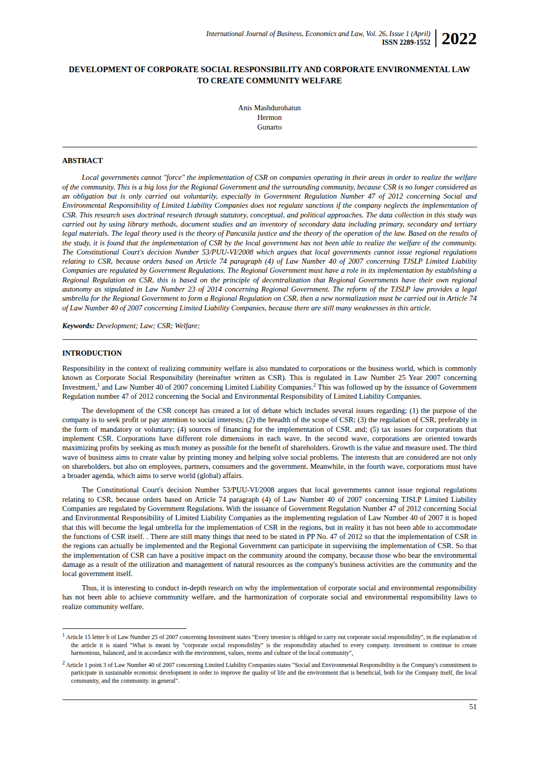International Journal of Business, Economics and Law, Vol. 26, Issue 1 (April)
ISSN 2289-1552
2022
Development of Corporate Social Responsibility and Corporate Environmental Law to Create Community Welfare
Anis Mashdurohatun
Hermon
Gunarto
Abstract
Local governments cannot "force" the implementation of CSR on companies operating in their areas in order to realize the welfare of the community. This is a big loss for the Regional Government and the surrounding community, because CSR is no longer considered as an obligation but is only carried out voluntarily, especially in Government Regulation Number 47 of 2012 concerning Social and Environmental Responsibility of Limited Liability Companies does not regulate sanctions if the company neglects the implementation of CSR. This research uses doctrinal research through statutory, conceptual, and political approaches. The data collection in this study was carried out by using library methods, document studies and an inventory of secondary data including primary, secondary and tertiary legal materials. The legal theory used is the theory of Pancasila justice and the theory of the operation of the law. Based on the results of the study, it is found that the implementation of CSR by the local government has not been able to realize the welfare of the community. The Constitutional Court's decision Number 53/PUU-VI/2008 which argues that local governments cannot issue regional regulations relating to CSR, because orders based on Article 74 paragraph (4) of Law Number 40 of 2007 concerning TJSLP Limited Liability Companies are regulated by Government Regulations. The Regional Government must have a role in its implementation by establishing a Regional Regulation on CSR, this is based on the principle of decentralization that Regional Governments have their own regional autonomy as stipulated in Law Number 23 of 2014 concerning Regional Government. The reform of the TJSLP law provides a legal umbrella for the Regional Government to form a Regional Regulation on CSR, then a new normalization must be carried out in Article 74 of Law Number 40 of 2007 concerning Limited Liability Companies, because there are still many weaknesses in this article.
Keywords: Development; Law; CSR; Welfare;
Introduction
Responsibility in the context of realizing community welfare is also mandated to corporations or the business world, which is commonly known as Corporate Social Responsibility (hereinafter written as CSR). This is regulated in Law Number 25 Year 2007 concerning Investment,1 and Law Number 40 of 2007 concerning Limited Liability Companies.2 This was followed up by the issuance of Government Regulation number 47 of 2012 concerning the Social and Environmental Responsibility of Limited Liability Companies.
The development of the CSR concept has created a lot of debate which includes several issues regarding; (1) the purpose of the company is to seek profit or pay attention to social interests; (2) the breadth of the scope of CSR; (3) the regulation of CSR, preferably in the form of mandatory or voluntary; (4) sources of financing for the implementation of CSR. and; (5) tax issues for corporations that implement CSR. Corporations have different role dimensions in each wave. In the second wave, corporations are oriented towards maximizing profits by seeking as much money as possible for the benefit of shareholders. Growth is the value and measure used. The third wave of business aims to create value by printing money and helping solve social problems. The interests that are considered are not only on shareholders, but also on employees, partners, consumers and the government. Meanwhile, in the fourth wave, corporations must have a broader agenda, which aims to serve world (global) affairs.
The Constitutional Court's decision Number 53/PUU-VI/2008 argues that local governments cannot issue regional regulations relating to CSR, because orders based on Article 74 paragraph (4) of Law Number 40 of 2007 concerning TJSLP Limited Liability Companies are regulated by Government Regulations. With the issuance of Government Regulation Number 47 of 2012 concerning Social and Environmental Responsibility of Limited Liability Companies as the implementing regulation of Law Number 40 of 2007 it is hoped that this will become the legal umbrella for the implementation of CSR in the regions, but in reality it has not been able to accommodate the functions of CSR itself. . There are still many things that need to be stated in PP No. 47 of 2012 so that the implementation of CSR in the regions can actually be implemented and the Regional Government can participate in supervising the implementation of CSR. So that the implementation of CSR can have a positive impact on the community around the company, because those who bear the environmental damage as a result of the utilization and management of natural resources as the company's business activities are the community and the local government itself.
Thus, it is interesting to conduct in-depth research on why the implementation of corporate social and environmental responsibility has not been able to achieve community welfare, and the harmonization of corporate social and environmental responsibility laws to realize community welfare.
1 Article 15 letter b of Law Number 25 of 2007 concerning Investment states "Every investor is obliged to carry out corporate social responsibility", in the explanation of the article it is stated "What is meant by "corporate social responsibility" is the responsibility attached to every company. investment to continue to create harmonious, balanced, and in accordance with the environment, values, norms and culture of the local community",
2 Article 1 point 3 of Law Number 40 of 2007 concerning Limited Liability Companies states "Social and Environmental Responsibility is the Company's commitment to participate in sustainable economic development in order to improve the quality of life and the environment that is beneficial, both for the Company itself, the local community, and the community. in general".
51